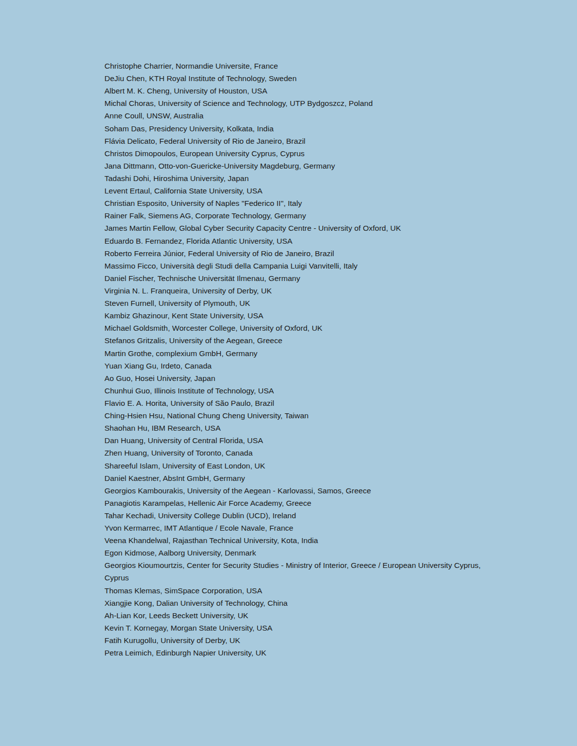Christophe Charrier, Normandie Universite, France
DeJiu Chen, KTH Royal Institute of Technology, Sweden
Albert M. K. Cheng, University of Houston, USA
Michal Choras, University of Science and Technology, UTP Bydgoszcz, Poland
Anne Coull, UNSW, Australia
Soham Das, Presidency University, Kolkata, India
Flávia Delicato, Federal University of Rio de Janeiro, Brazil
Christos Dimopoulos, European University Cyprus, Cyprus
Jana Dittmann, Otto-von-Guericke-University Magdeburg, Germany
Tadashi Dohi, Hiroshima University, Japan
Levent Ertaul, California State University, USA
Christian Esposito, University of Naples "Federico II", Italy
Rainer Falk, Siemens AG, Corporate Technology, Germany
James Martin Fellow, Global Cyber Security Capacity Centre - University of Oxford, UK
Eduardo B. Fernandez, Florida Atlantic University, USA
Roberto Ferreira Júnior, Federal University of Rio de Janeiro, Brazil
Massimo Ficco, Università degli Studi della Campania Luigi Vanvitelli, Italy
Daniel Fischer, Technische Universität Ilmenau, Germany
Virginia N. L. Franqueira, University of Derby, UK
Steven Furnell, University of Plymouth, UK
Kambiz Ghazinour, Kent State University, USA
Michael Goldsmith, Worcester College, University of Oxford, UK
Stefanos Gritzalis, University of the Aegean, Greece
Martin Grothe, complexium GmbH, Germany
Yuan Xiang Gu, Irdeto, Canada
Ao Guo, Hosei University, Japan
Chunhui Guo, Illinois Institute of Technology, USA
Flavio E. A. Horita, University of São Paulo, Brazil
Ching-Hsien Hsu, National Chung Cheng University, Taiwan
Shaohan Hu, IBM Research, USA
Dan Huang, University of Central Florida, USA
Zhen Huang, University of Toronto, Canada
Shareeful Islam, University of East London, UK
Daniel Kaestner, AbsInt GmbH, Germany
Georgios Kambourakis, University of the Aegean - Karlovassi, Samos, Greece
Panagiotis Karampelas, Hellenic Air Force Academy, Greece
Tahar Kechadi, University College Dublin (UCD), Ireland
Yvon Kermarrec, IMT Atlantique / Ecole Navale, France
Veena Khandelwal, Rajasthan Technical University, Kota, India
Egon Kidmose, Aalborg University, Denmark
Georgios Kioumourtzis, Center for Security Studies - Ministry of Interior, Greece / European University Cyprus, Cyprus
Thomas Klemas, SimSpace Corporation, USA
Xiangjie Kong, Dalian University of Technology, China
Ah-Lian Kor, Leeds Beckett University, UK
Kevin T. Kornegay, Morgan State University, USA
Fatih Kurugollu, University of Derby, UK
Petra Leimich, Edinburgh Napier University, UK